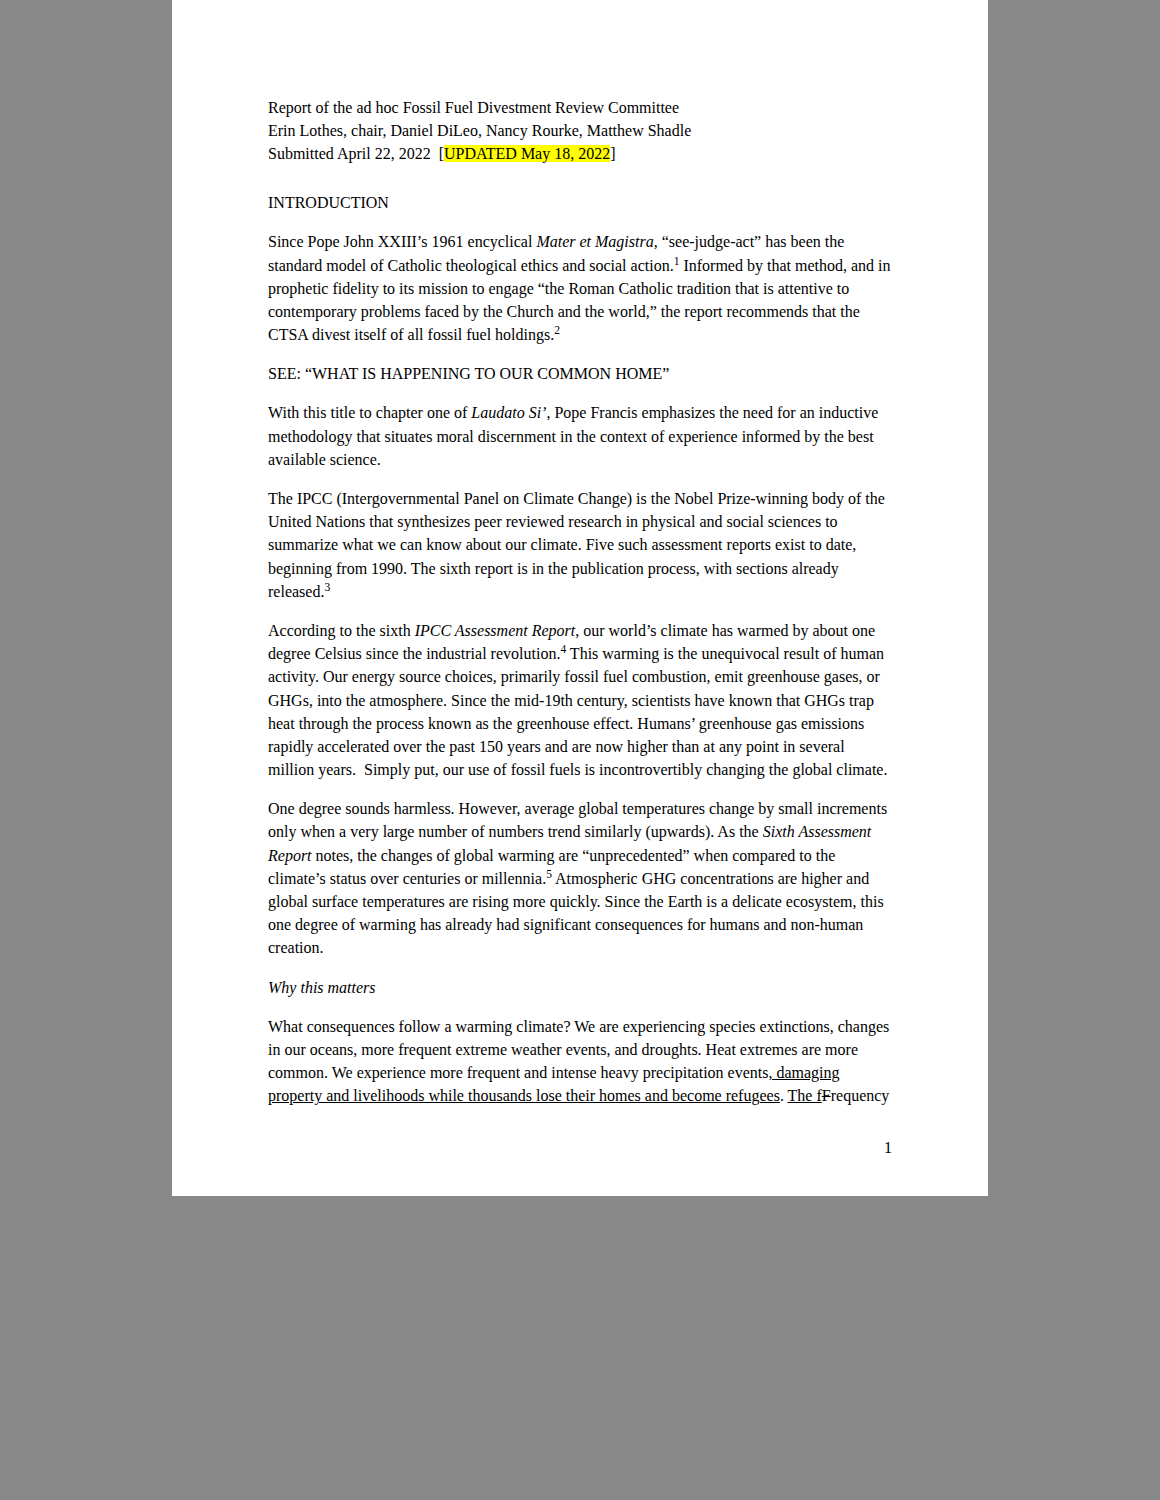Report of the ad hoc Fossil Fuel Divestment Review Committee
Erin Lothes, chair, Daniel DiLeo, Nancy Rourke, Matthew Shadle
Submitted April 22, 2022 [UPDATED May 18, 2022]
INTRODUCTION
Since Pope John XXIII’s 1961 encyclical Mater et Magistra, “see-judge-act” has been the standard model of Catholic theological ethics and social action.1 Informed by that method, and in prophetic fidelity to its mission to engage “the Roman Catholic tradition that is attentive to contemporary problems faced by the Church and the world,” the report recommends that the CTSA divest itself of all fossil fuel holdings.2
SEE: “WHAT IS HAPPENING TO OUR COMMON HOME”
With this title to chapter one of Laudato Si’, Pope Francis emphasizes the need for an inductive methodology that situates moral discernment in the context of experience informed by the best available science.
The IPCC (Intergovernmental Panel on Climate Change) is the Nobel Prize-winning body of the United Nations that synthesizes peer reviewed research in physical and social sciences to summarize what we can know about our climate. Five such assessment reports exist to date, beginning from 1990. The sixth report is in the publication process, with sections already released.3
According to the sixth IPCC Assessment Report, our world’s climate has warmed by about one degree Celsius since the industrial revolution.4 This warming is the unequivocal result of human activity. Our energy source choices, primarily fossil fuel combustion, emit greenhouse gases, or GHGs, into the atmosphere. Since the mid-19th century, scientists have known that GHGs trap heat through the process known as the greenhouse effect. Humans’ greenhouse gas emissions rapidly accelerated over the past 150 years and are now higher than at any point in several million years. Simply put, our use of fossil fuels is incontrovertibly changing the global climate.
One degree sounds harmless. However, average global temperatures change by small increments only when a very large number of numbers trend similarly (upwards). As the Sixth Assessment Report notes, the changes of global warming are “unprecedented” when compared to the climate’s status over centuries or millennia.5 Atmospheric GHG concentrations are higher and global surface temperatures are rising more quickly. Since the Earth is a delicate ecosystem, this one degree of warming has already had significant consequences for humans and non-human creation.
Why this matters
What consequences follow a warming climate? We are experiencing species extinctions, changes in our oceans, more frequent extreme weather events, and droughts. Heat extremes are more common. We experience more frequent and intense heavy precipitation events, damaging property and livelihoods while thousands lose their homes and become refugees. The f Frequency
1